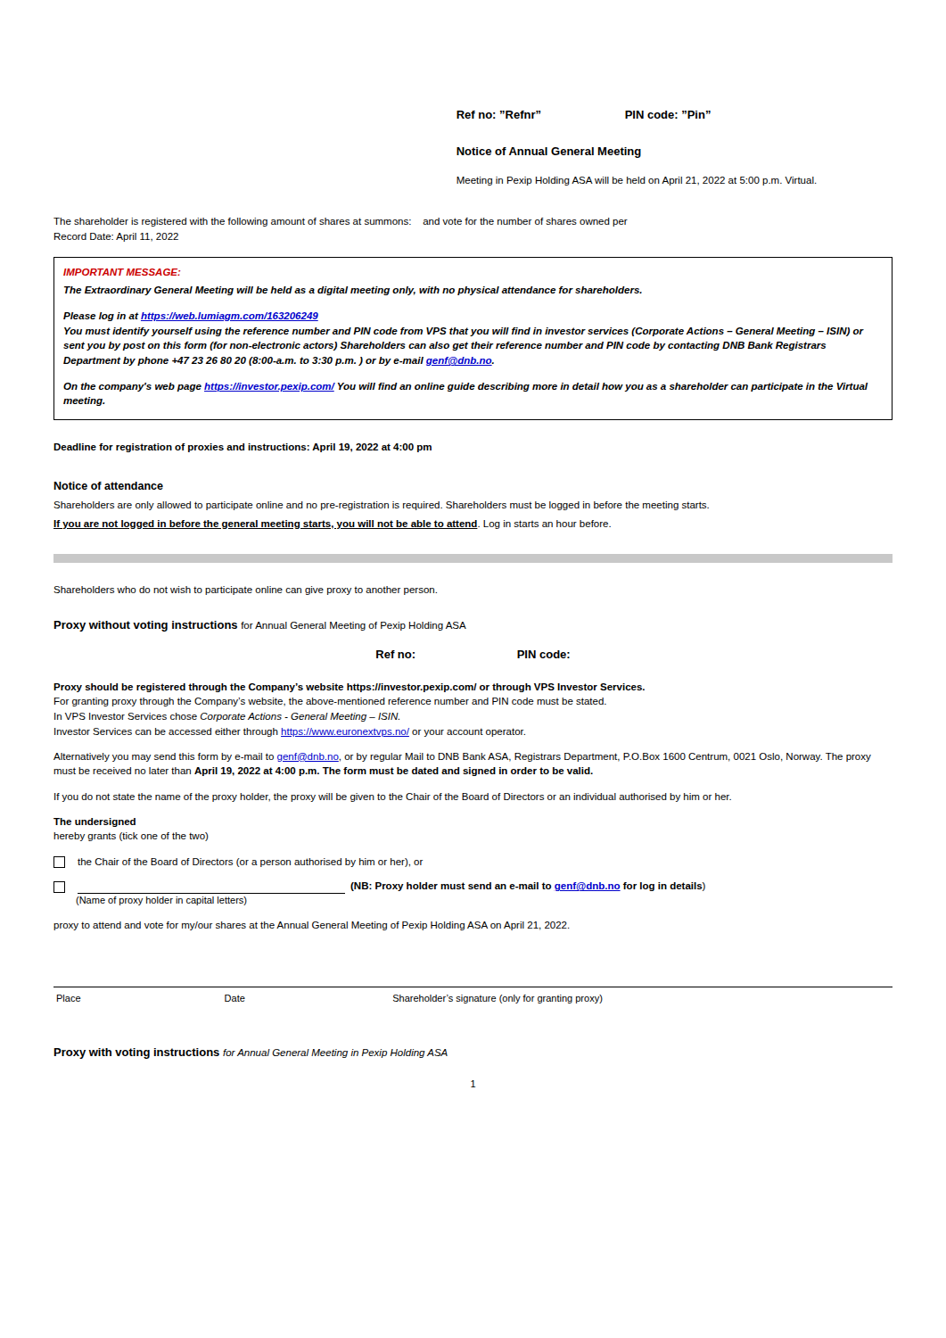Ref no: ”Refnr” PIN code: ”Pin”
Notice of Annual General Meeting
Meeting in Pexip Holding ASA will be held on April 21, 2022 at 5:00 p.m. Virtual.
The shareholder is registered with the following amount of shares at summons: and vote for the number of shares owned per
Record Date: April 11, 2022
IMPORTANT MESSAGE:
The Extraordinary General Meeting will be held as a digital meeting only, with no physical attendance for shareholders.
Please log in at https://web.lumiagm.com/163206249
You must identify yourself using the reference number and PIN code from VPS that you will find in investor services (Corporate Actions – General Meeting – ISIN) or sent you by post on this form (for non-electronic actors) Shareholders can also get their reference number and PIN code by contacting DNB Bank Registrars Department by phone +47 23 26 80 20 (8:00-a.m. to 3:30 p.m. ) or by e-mail genf@dnb.no.
On the company's web page https://investor.pexip.com/ You will find an online guide describing more in detail how you as a shareholder can participate in the Virtual meeting.
Deadline for registration of proxies and instructions: April 19, 2022 at 4:00 pm
Notice of attendance
Shareholders are only allowed to participate online and no pre-registration is required. Shareholders must be logged in before the meeting starts.
If you are not logged in before the general meeting starts, you will not be able to attend. Log in starts an hour before.
Shareholders who do not wish to participate online can give proxy to another person.
Proxy without voting instructions for Annual General Meeting of Pexip Holding ASA
Ref no: PIN code:
Proxy should be registered through the Company’s website https://investor.pexip.com/ or through VPS Investor Services.
For granting proxy through the Company’s website, the above-mentioned reference number and PIN code must be stated.
In VPS Investor Services chose Corporate Actions - General Meeting – ISIN.
Investor Services can be accessed either through https://www.euronextvps.no/ or your account operator.
Alternatively you may send this form by e-mail to genf@dnb.no, or by regular Mail to DNB Bank ASA, Registrars Department, P.O.Box 1600 Centrum, 0021 Oslo, Norway. The proxy must be received no later than April 19, 2022 at 4:00 p.m. The form must be dated and signed in order to be valid.
If you do not state the name of the proxy holder, the proxy will be given to the Chair of the Board of Directors or an individual authorised by him or her.
The undersigned
hereby grants (tick one of the two)
the Chair of the Board of Directors (or a person authorised by him or her), or
(NB: Proxy holder must send an e-mail to genf@dnb.no for log in details)
(Name of proxy holder in capital letters)
proxy to attend and vote for my/our shares at the Annual General Meeting of Pexip Holding ASA on April 21, 2022.
| Place | Date | Shareholder’s signature (only for granting proxy) |
Proxy with voting instructions for Annual General Meeting in Pexip Holding ASA
1